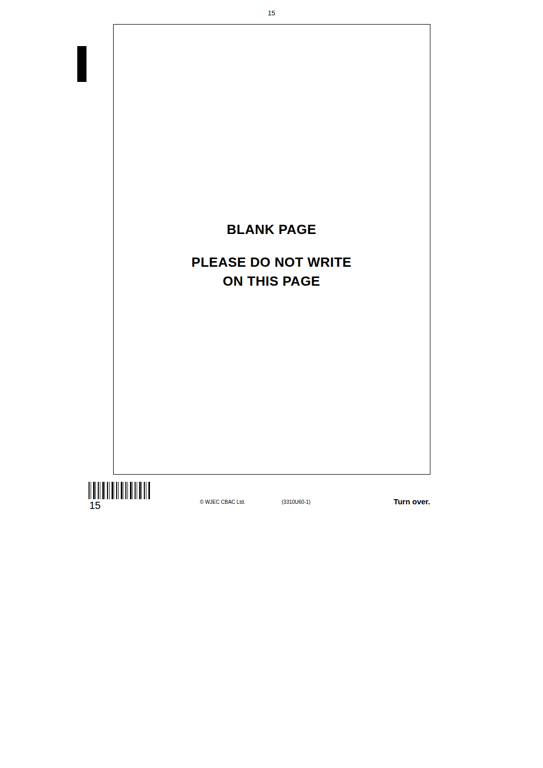15
BLANK PAGE PLEASE DO NOT WRITE
ON THIS PAGE
15
© WJEC CBAC Ltd.
(3310U60-1)
Turn over.